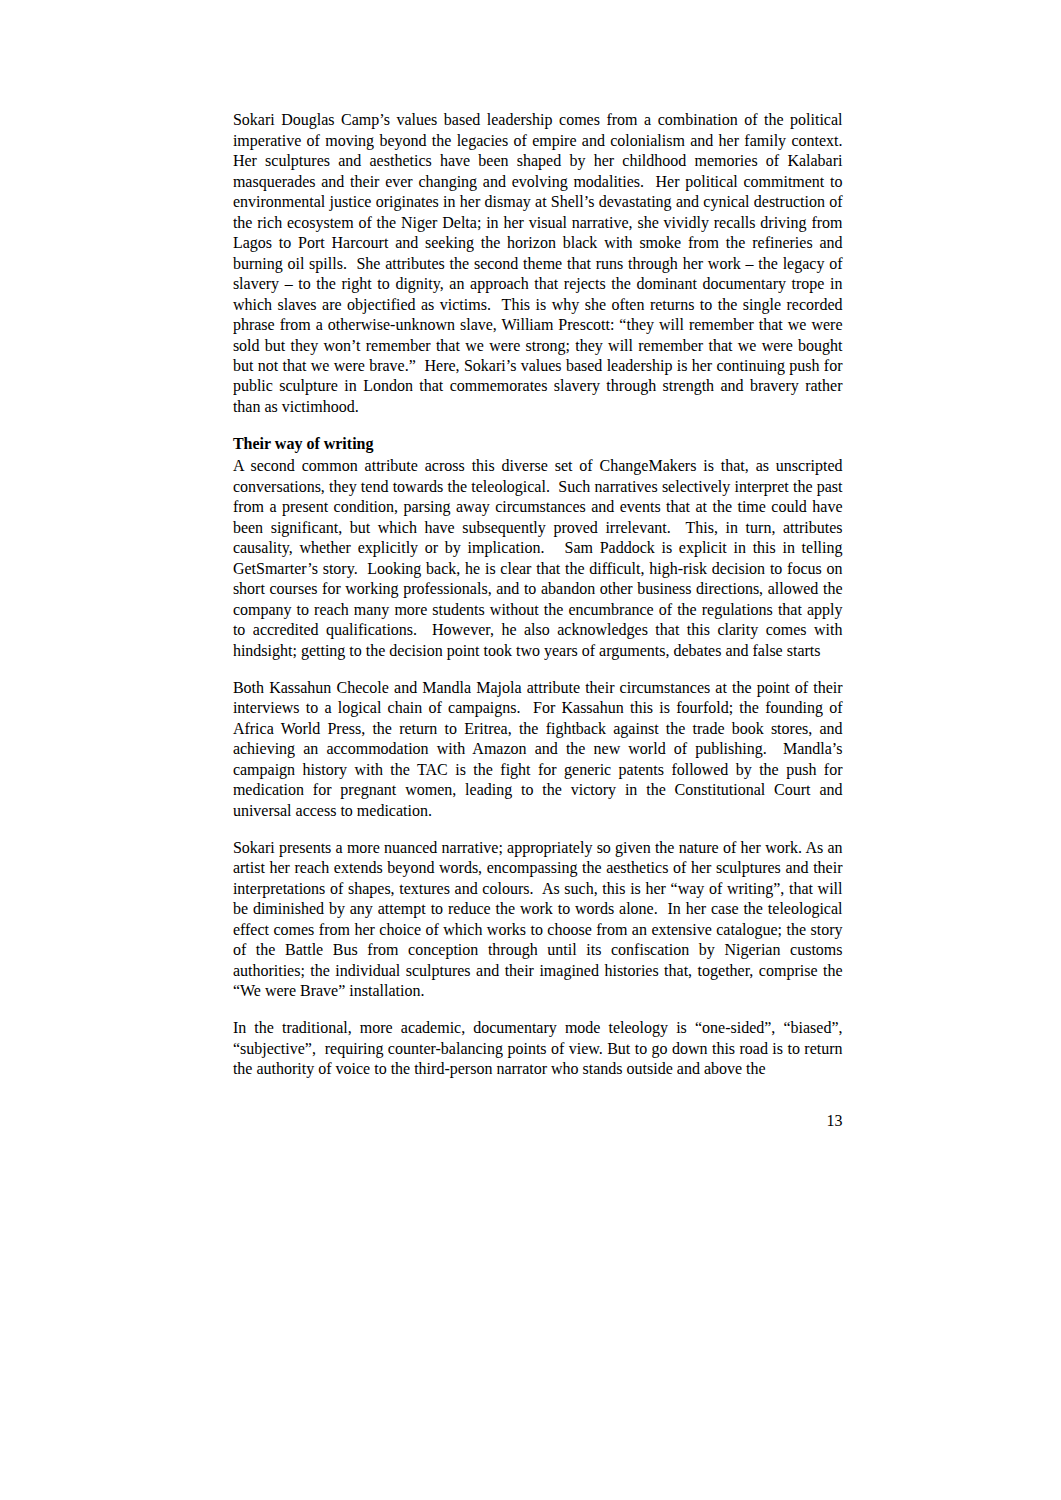Sokari Douglas Camp’s values based leadership comes from a combination of the political imperative of moving beyond the legacies of empire and colonialism and her family context. Her sculptures and aesthetics have been shaped by her childhood memories of Kalabari masquerades and their ever changing and evolving modalities. Her political commitment to environmental justice originates in her dismay at Shell’s devastating and cynical destruction of the rich ecosystem of the Niger Delta; in her visual narrative, she vividly recalls driving from Lagos to Port Harcourt and seeking the horizon black with smoke from the refineries and burning oil spills. She attributes the second theme that runs through her work – the legacy of slavery – to the right to dignity, an approach that rejects the dominant documentary trope in which slaves are objectified as victims. This is why she often returns to the single recorded phrase from a otherwise-unknown slave, William Prescott: “they will remember that we were sold but they won’t remember that we were strong; they will remember that we were bought but not that we were brave.” Here, Sokari’s values based leadership is her continuing push for public sculpture in London that commemorates slavery through strength and bravery rather than as victimhood.
Their way of writing
A second common attribute across this diverse set of ChangeMakers is that, as unscripted conversations, they tend towards the teleological. Such narratives selectively interpret the past from a present condition, parsing away circumstances and events that at the time could have been significant, but which have subsequently proved irrelevant. This, in turn, attributes causality, whether explicitly or by implication. Sam Paddock is explicit in this in telling GetSmarter’s story. Looking back, he is clear that the difficult, high-risk decision to focus on short courses for working professionals, and to abandon other business directions, allowed the company to reach many more students without the encumbrance of the regulations that apply to accredited qualifications. However, he also acknowledges that this clarity comes with hindsight; getting to the decision point took two years of arguments, debates and false starts
Both Kassahun Checole and Mandla Majola attribute their circumstances at the point of their interviews to a logical chain of campaigns. For Kassahun this is fourfold; the founding of Africa World Press, the return to Eritrea, the fightback against the trade book stores, and achieving an accommodation with Amazon and the new world of publishing. Mandla’s campaign history with the TAC is the fight for generic patents followed by the push for medication for pregnant women, leading to the victory in the Constitutional Court and universal access to medication.
Sokari presents a more nuanced narrative; appropriately so given the nature of her work. As an artist her reach extends beyond words, encompassing the aesthetics of her sculptures and their interpretations of shapes, textures and colours. As such, this is her “way of writing”, that will be diminished by any attempt to reduce the work to words alone. In her case the teleological effect comes from her choice of which works to choose from an extensive catalogue; the story of the Battle Bus from conception through until its confiscation by Nigerian customs authorities; the individual sculptures and their imagined histories that, together, comprise the “We were Brave” installation.
In the traditional, more academic, documentary mode teleology is “one-sided”, “biased”, “subjective”, requiring counter-balancing points of view. But to go down this road is to return the authority of voice to the third-person narrator who stands outside and above the
13